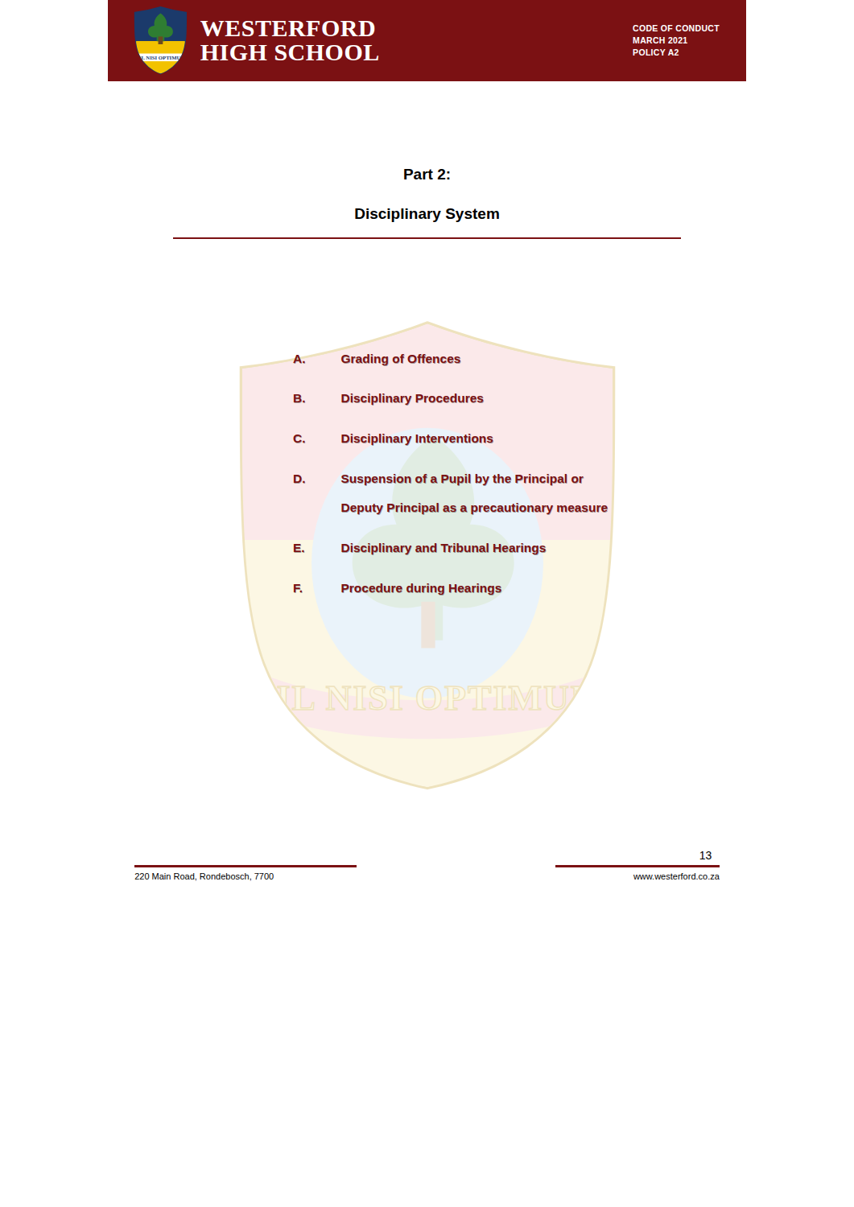NIL NISI OPTIMUM
Westerford
High School
CODE OF CONDUCT
MARCH 2021
POLICY A2
Part 2:
Disciplinary System
NIL NISI OPTIMUM
A. Grading of Offences
B. Disciplinary Procedures
C. Disciplinary Interventions
D. Suspension of a Pupil by the Principal or Deputy Principal as a precautionary measure
E. Disciplinary and Tribunal Hearings
F. Procedure during Hearings
13
220 Main Road, Rondebosch, 7700 www.westerford.co.za